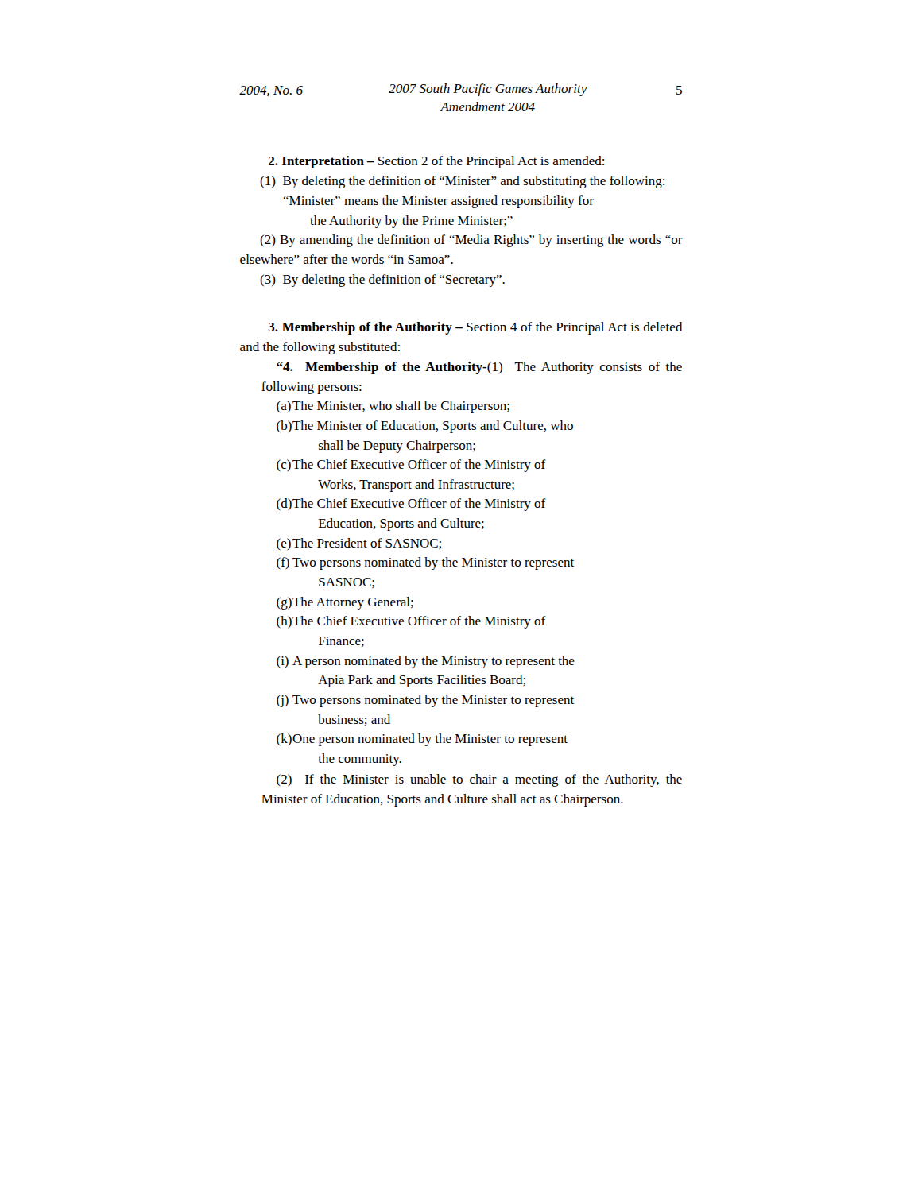2004, No. 6
2007 South Pacific Games Authority
Amendment 2004
5
2. Interpretation – Section 2 of the Principal Act is amended:
(1) By deleting the definition of “Minister” and substituting the following:
“Minister” means the Minister assigned responsibility for the Authority by the Prime Minister;”
(2) By amending the definition of “Media Rights” by inserting the words “or elsewhere” after the words “in Samoa”.
(3) By deleting the definition of “Secretary”.
3. Membership of the Authority – Section 4 of the Principal Act is deleted and the following substituted:
“4. Membership of the Authority-(1) The Authority consists of the following persons:
(a) The Minister, who shall be Chairperson;
(b) The Minister of Education, Sports and Culture, who shall be Deputy Chairperson;
(c) The Chief Executive Officer of the Ministry of Works, Transport and Infrastructure;
(d) The Chief Executive Officer of the Ministry of Education, Sports and Culture;
(e) The President of SASNOC;
(f) Two persons nominated by the Minister to represent SASNOC;
(g) The Attorney General;
(h) The Chief Executive Officer of the Ministry of Finance;
(i) A person nominated by the Ministry to represent the Apia Park and Sports Facilities Board;
(j) Two persons nominated by the Minister to represent business; and
(k) One person nominated by the Minister to represent the community.
(2) If the Minister is unable to chair a meeting of the Authority, the Minister of Education, Sports and Culture shall act as Chairperson.